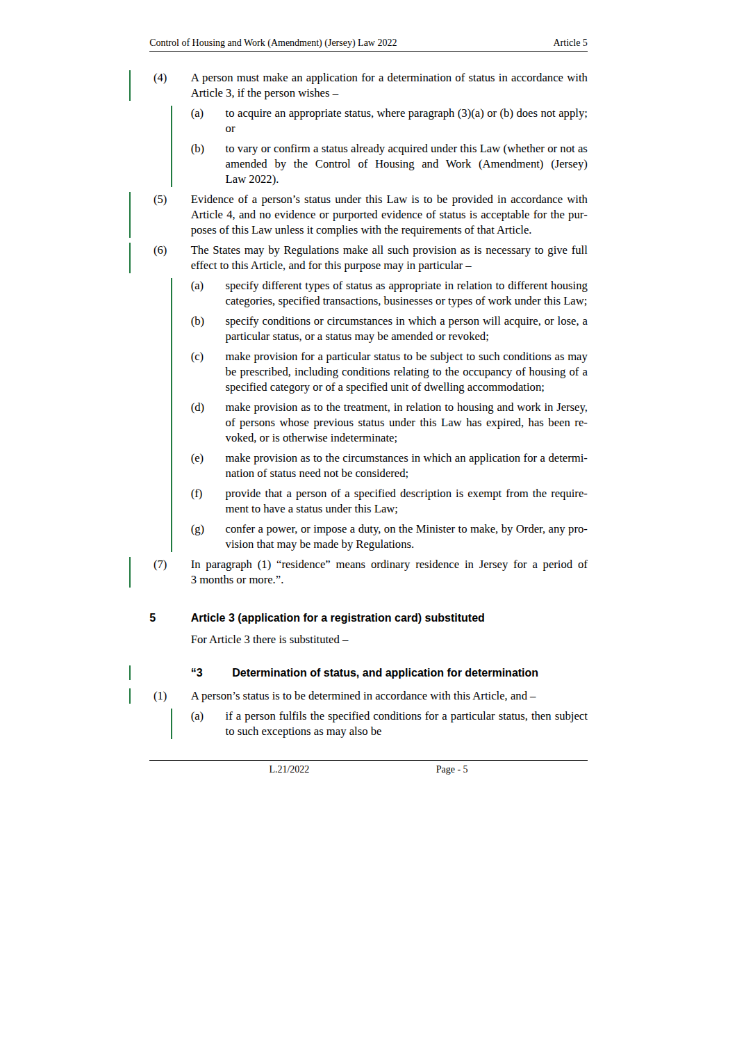Control of Housing and Work (Amendment) (Jersey) Law 2022
Article 5
(4)
A person must make an application for a determination of status in accordance with Article 3, if the person wishes –
(a)
to acquire an appropriate status, where paragraph (3)(a) or (b) does not apply; or
(b)
to vary or confirm a status already acquired under this Law (whether or not as amended by the Control of Housing and Work (Amendment) (Jersey) Law 2022).
(5)
Evidence of a person’s status under this Law is to be provided in accordance with Article 4, and no evidence or purported evidence of status is acceptable for the purposes of this Law unless it complies with the requirements of that Article.
(6)
The States may by Regulations make all such provision as is necessary to give full effect to this Article, and for this purpose may in particular –
(a)
specify different types of status as appropriate in relation to different housing categories, specified transactions, businesses or types of work under this Law;
(b)
specify conditions or circumstances in which a person will acquire, or lose, a particular status, or a status may be amended or revoked;
(c)
make provision for a particular status to be subject to such conditions as may be prescribed, including conditions relating to the occupancy of housing of a specified category or of a specified unit of dwelling accommodation;
(d)
make provision as to the treatment, in relation to housing and work in Jersey, of persons whose previous status under this Law has expired, has been revoked, or is otherwise indeterminate;
(e)
make provision as to the circumstances in which an application for a determination of status need not be considered;
(f)
provide that a person of a specified description is exempt from the requirement to have a status under this Law;
(g)
confer a power, or impose a duty, on the Minister to make, by Order, any provision that may be made by Regulations.
(7)
In paragraph (1) “residence” means ordinary residence in Jersey for a period of 3 months or more.”.
5
Article 3 (application for a registration card) substituted
For Article 3 there is substituted –
“3
Determination of status, and application for determination
(1)
A person’s status is to be determined in accordance with this Article, and –
(a)
if a person fulfils the specified conditions for a particular status, then subject to such exceptions as may also be
L.21/2022
Page - 5